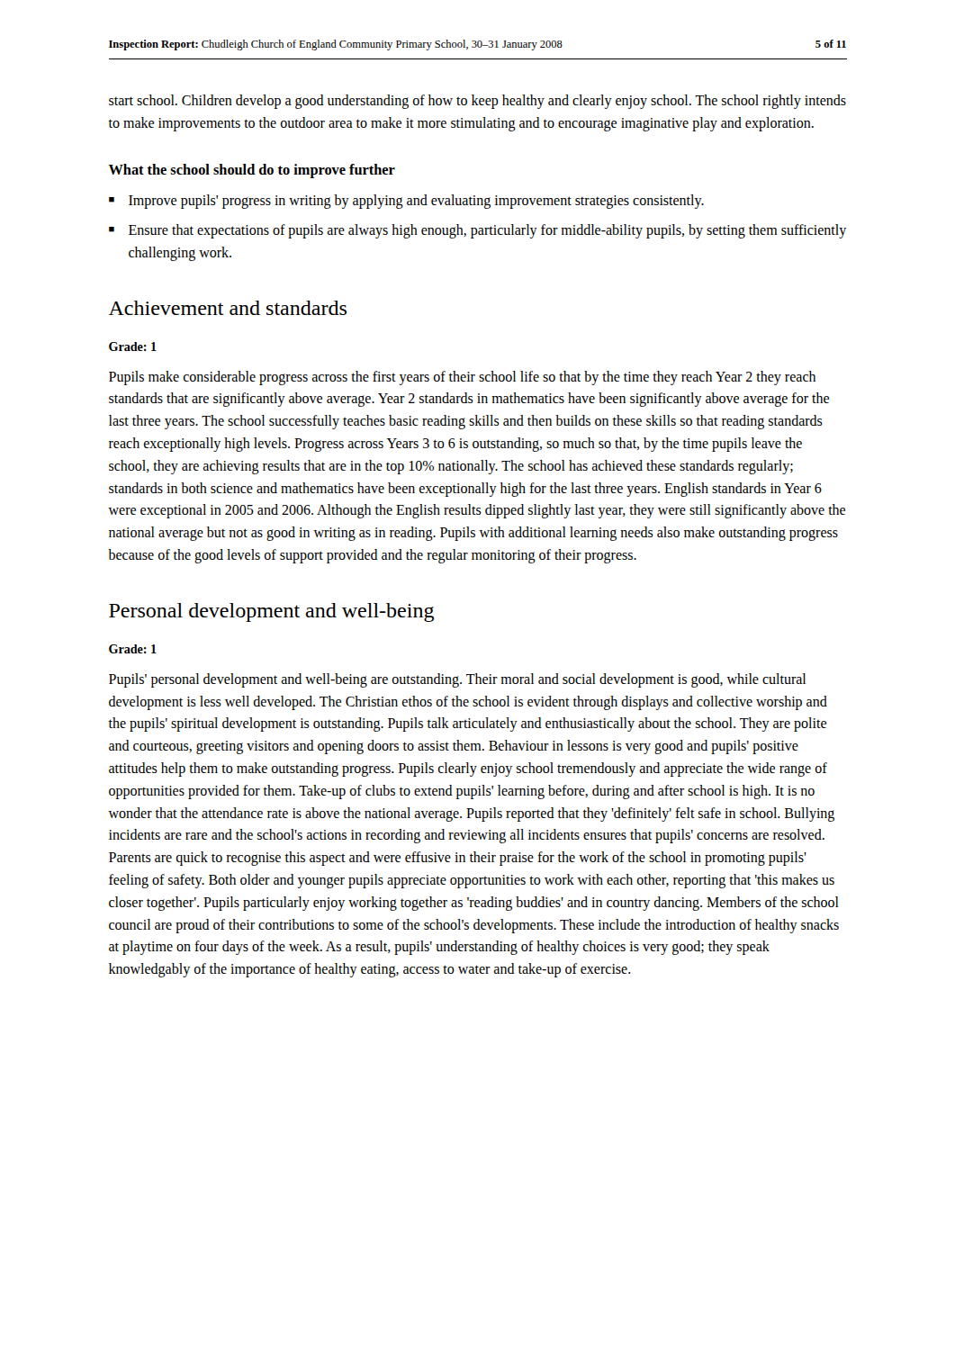Inspection Report: Chudleigh Church of England Community Primary School, 30–31 January 2008
5 of 11
start school. Children develop a good understanding of how to keep healthy and clearly enjoy school. The school rightly intends to make improvements to the outdoor area to make it more stimulating and to encourage imaginative play and exploration.
What the school should do to improve further
Improve pupils' progress in writing by applying and evaluating improvement strategies consistently.
Ensure that expectations of pupils are always high enough, particularly for middle-ability pupils, by setting them sufficiently challenging work.
Achievement and standards
Grade: 1
Pupils make considerable progress across the first years of their school life so that by the time they reach Year 2 they reach standards that are significantly above average. Year 2 standards in mathematics have been significantly above average for the last three years. The school successfully teaches basic reading skills and then builds on these skills so that reading standards reach exceptionally high levels. Progress across Years 3 to 6 is outstanding, so much so that, by the time pupils leave the school, they are achieving results that are in the top 10% nationally. The school has achieved these standards regularly; standards in both science and mathematics have been exceptionally high for the last three years. English standards in Year 6 were exceptional in 2005 and 2006. Although the English results dipped slightly last year, they were still significantly above the national average but not as good in writing as in reading. Pupils with additional learning needs also make outstanding progress because of the good levels of support provided and the regular monitoring of their progress.
Personal development and well-being
Grade: 1
Pupils' personal development and well-being are outstanding. Their moral and social development is good, while cultural development is less well developed. The Christian ethos of the school is evident through displays and collective worship and the pupils' spiritual development is outstanding. Pupils talk articulately and enthusiastically about the school. They are polite and courteous, greeting visitors and opening doors to assist them. Behaviour in lessons is very good and pupils' positive attitudes help them to make outstanding progress. Pupils clearly enjoy school tremendously and appreciate the wide range of opportunities provided for them. Take-up of clubs to extend pupils' learning before, during and after school is high. It is no wonder that the attendance rate is above the national average. Pupils reported that they 'definitely' felt safe in school. Bullying incidents are rare and the school's actions in recording and reviewing all incidents ensures that pupils' concerns are resolved. Parents are quick to recognise this aspect and were effusive in their praise for the work of the school in promoting pupils' feeling of safety. Both older and younger pupils appreciate opportunities to work with each other, reporting that 'this makes us closer together'. Pupils particularly enjoy working together as 'reading buddies' and in country dancing. Members of the school council are proud of their contributions to some of the school's developments. These include the introduction of healthy snacks at playtime on four days of the week. As a result, pupils' understanding of healthy choices is very good; they speak knowledgably of the importance of healthy eating, access to water and take-up of exercise.